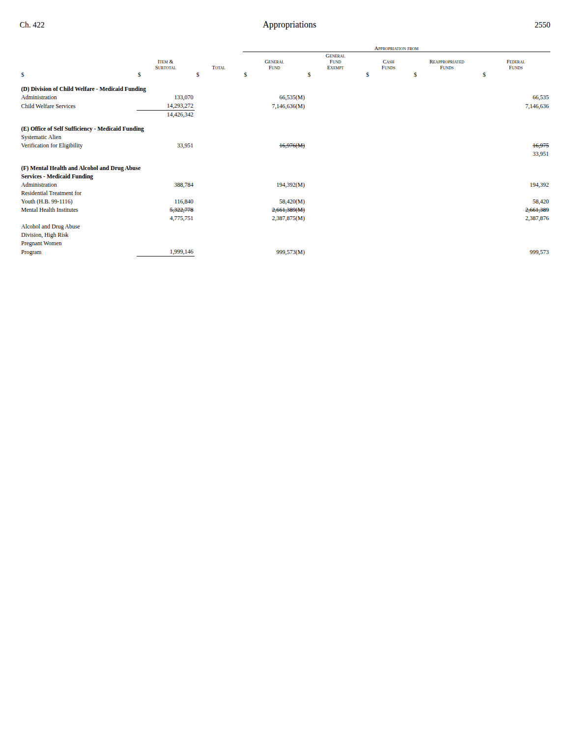Ch. 422
Appropriations
2550
| | | | Appropriation from |
| | Item & Subtotal | Total | General Fund | General Fund Exempt | Cash Funds | Reappropriated Funds | Federal Funds |
| $ | $ | $ | $ | $ | $ | $ | $ |
| (D) Division of Child Welfare - Medicaid Funding |
| Administration | 133,070 | | 66,535(M) | | | | 66,535 |
| Child Welfare Services | 14,293,272 | | 7,146,636(M) | | | | 7,146,636 |
| | 14,426,342 | | | | | | |
| (E) Office of Self Sufficiency - Medicaid Funding |
| Systematic Alien | | | | | | | |
| Verification for Eligibility | 33,951 | | 16,976(M) | | | | 16,975 |
| | | | | | | | 33,951 |
| (F) Mental Health and Alcohol and Drug Abuse |
| Services - Medicaid Funding |
| Administration | 388,784 | | 194,392(M) | | | | 194,392 |
| Residential Treatment for | | | | | | | |
| Youth (H.B. 99-1116) | 116,840 | | 58,420(M) | | | | 58,420 |
| Mental Health Institutes | 5,322,778 | | 2,661,389(M) | | | | 2,661,389 |
| | 4,775,751 | | 2,387,875(M) | | | | 2,387,876 |
| Alcohol and Drug Abuse | | | | | | | |
| Division, High Risk | | | | | | | |
| Pregnant Women | | | | | | | |
| Program | 1,999,146 | | 999,573(M) | | | | 999,573 |